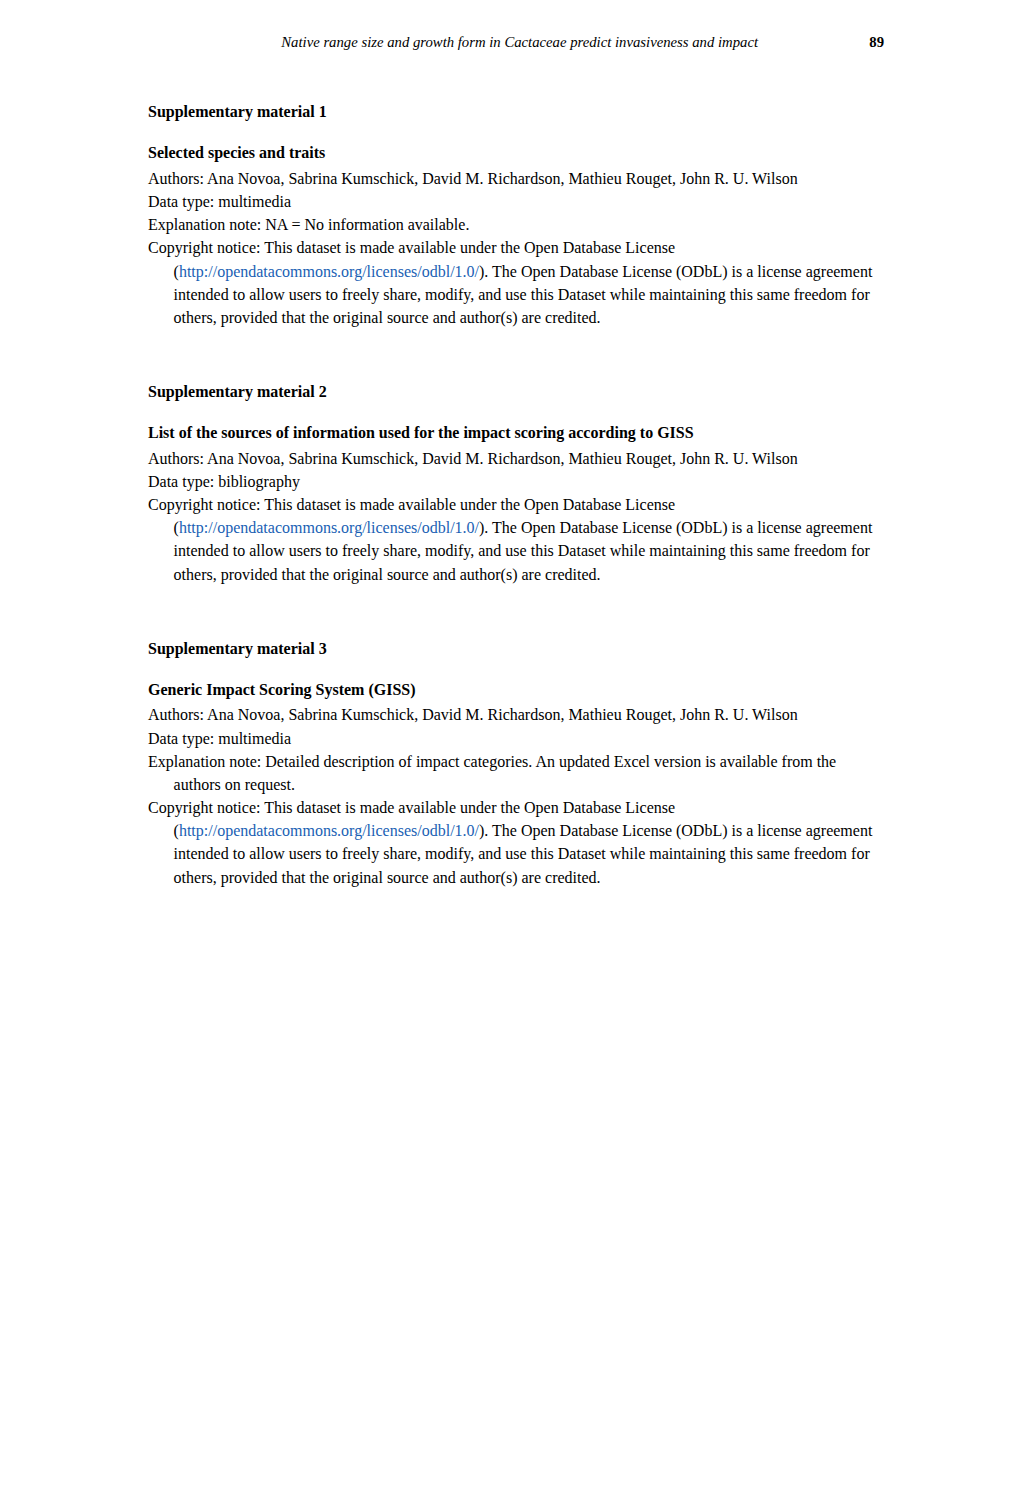Native range size and growth form in Cactaceae predict invasiveness and impact 89
Supplementary material 1
Selected species and traits
Authors: Ana Novoa, Sabrina Kumschick, David M. Richardson, Mathieu Rouget, John R. U. Wilson
Data type: multimedia
Explanation note: NA = No information available.
Copyright notice: This dataset is made available under the Open Database License (http://opendatacommons.org/licenses/odbl/1.0/). The Open Database License (ODbL) is a license agreement intended to allow users to freely share, modify, and use this Dataset while maintaining this same freedom for others, provided that the original source and author(s) are credited.
Supplementary material 2
List of the sources of information used for the impact scoring according to GISS
Authors: Ana Novoa, Sabrina Kumschick, David M. Richardson, Mathieu Rouget, John R. U. Wilson
Data type: bibliography
Copyright notice: This dataset is made available under the Open Database License (http://opendatacommons.org/licenses/odbl/1.0/). The Open Database License (ODbL) is a license agreement intended to allow users to freely share, modify, and use this Dataset while maintaining this same freedom for others, provided that the original source and author(s) are credited.
Supplementary material 3
Generic Impact Scoring System (GISS)
Authors: Ana Novoa, Sabrina Kumschick, David M. Richardson, Mathieu Rouget, John R. U. Wilson
Data type: multimedia
Explanation note: Detailed description of impact categories. An updated Excel version is available from the authors on request.
Copyright notice: This dataset is made available under the Open Database License (http://opendatacommons.org/licenses/odbl/1.0/). The Open Database License (ODbL) is a license agreement intended to allow users to freely share, modify, and use this Dataset while maintaining this same freedom for others, provided that the original source and author(s) are credited.